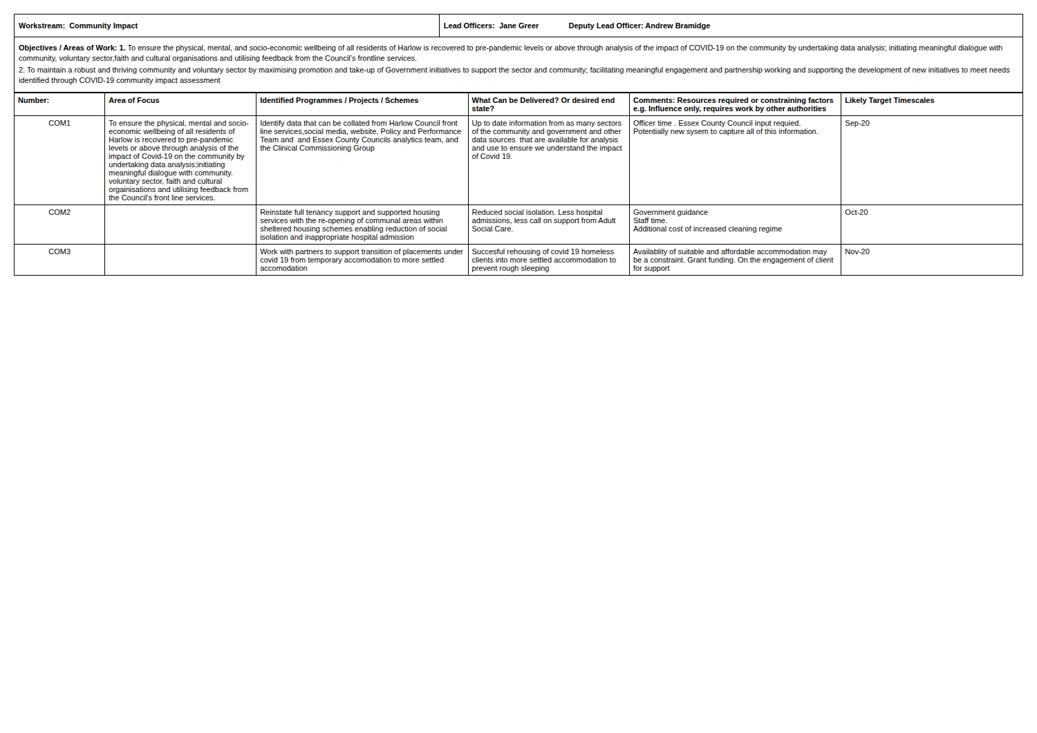| Workstream: Community Impact | Lead Officers: Jane Greer Deputy Lead Officer: Andrew Bramidge |
Objectives / Areas of Work: 1. To ensure the physical, mental, and socio-economic wellbeing of all residents of Harlow is recovered to pre-pandemic levels or above through analysis of the impact of COVID-19 on the community by undertaking data analysis; initiating meaningful dialogue with community, voluntary sector,faith and cultural organisations and utilising feedback from the Council’s frontline services.
2. To maintain a robust and thriving community and voluntary sector by maximising promotion and take-up of Government initiatives to support the sector and community; facilitating meaningful engagement and partnership working and supporting the development of new initiatives to meet needs identified through COVID-19 community impact assessment
| Number: | Area of Focus | Identified Programmes / Projects / Schemes | What Can be Delivered? Or desired end state? | Comments: Resources required or constraining factors e.g. Influence only, requires work by other authorities | Likely Target Timescales |
| COM1 | To ensure the physical, mental and socio-economic wellbeing of all residents of Harlow is recovered to pre-pandemic levels or above through analysis of the impact of Covid-19 on the community by undertaking data analysis;initiating meaningful dialogue with community. voluntary sector, faith and cultural orgainisations and utilising feedback from the Council's front line services. | Identify data that can be collated from Harlow Council front line services,social media, website, Policy and Performance Team and and Essex County Councils analytics team, and the Clinical Commissioning Group | Up to date information from as many sectors of the community and government and other data sources that are available for analysis and use to ensure we understand the impact of Covid 19. | Officer time . Essex County Council input requied. Potentially new sysem to capture all of this information. | Sep-20 |
| COM2 | | Reinstate full tenancy support and supported housing services with the re-opening of communal areas within sheltered housing schemes enabling reduction of social isolation and inappropriate hospital admission | Reduced social isolation. Less hospital admissions, less call on support from Adult Social Care. | Government guidance Staff time. Additional cost of increased cleaning regime | Oct-20 |
| COM3 | | Work with partners to support transition of placements under covid 19 from temporary accomodation to more settled accomodation | Succesful rehousing of covid 19 homeless clients into more settled accommodation to prevent rough sleeping | Availablity of suitable and affordable accommodation may be a constraint. Grant funding. On the engagement of client for support | Nov-20 |